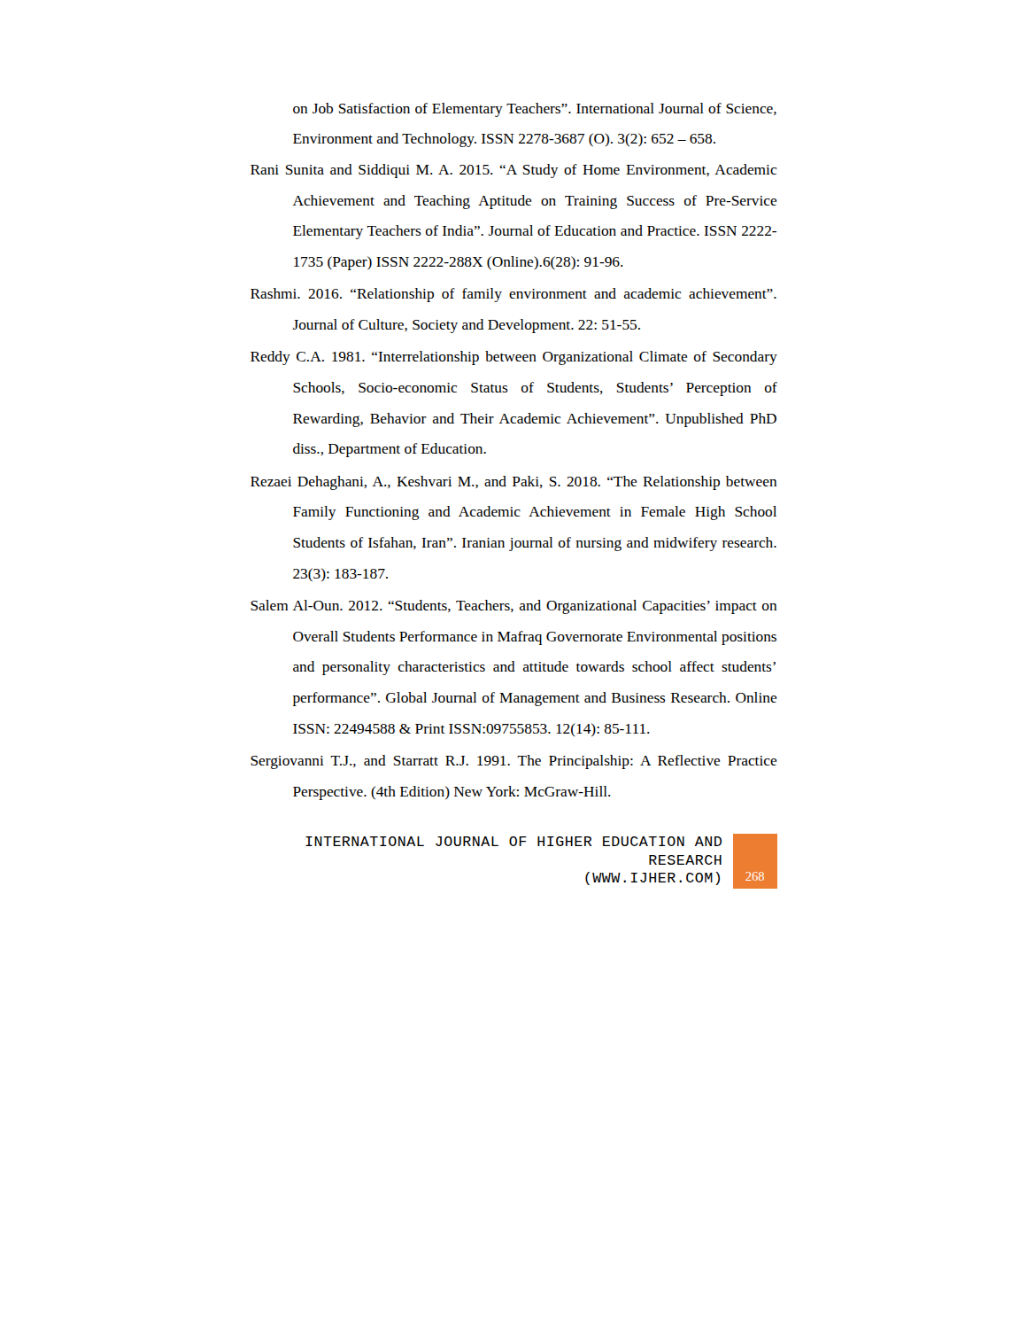on Job Satisfaction of Elementary Teachers”. International Journal of Science, Environment and Technology. ISSN 2278-3687 (O). 3(2): 652 – 658.
Rani Sunita and Siddiqui M. A. 2015. “A Study of Home Environment, Academic Achievement and Teaching Aptitude on Training Success of Pre-Service Elementary Teachers of India”. Journal of Education and Practice. ISSN 2222-1735 (Paper) ISSN 2222-288X (Online).6(28): 91-96.
Rashmi. 2016. “Relationship of family environment and academic achievement”. Journal of Culture, Society and Development. 22: 51-55.
Reddy C.A. 1981. “Interrelationship between Organizational Climate of Secondary Schools, Socio-economic Status of Students, Students’ Perception of Rewarding, Behavior and Their Academic Achievement”. Unpublished PhD diss., Department of Education.
Rezaei Dehaghani, A., Keshvari M., and Paki, S. 2018. “The Relationship between Family Functioning and Academic Achievement in Female High School Students of Isfahan, Iran”. Iranian journal of nursing and midwifery research. 23(3): 183-187.
Salem Al-Oun. 2012. “Students, Teachers, and Organizational Capacities’ impact on Overall Students Performance in Mafraq Governorate Environmental positions and personality characteristics and attitude towards school affect students’ performance”. Global Journal of Management and Business Research. Online ISSN: 22494588 & Print ISSN:09755853. 12(14): 85-111.
Sergiovanni T.J., and Starratt R.J. 1991. The Principalship: A Reflective Practice Perspective. (4th Edition) New York: McGraw-Hill.
INTERNATIONAL JOURNAL OF HIGHER EDUCATION AND RESEARCH
(WWW.IJHER.COM)
268